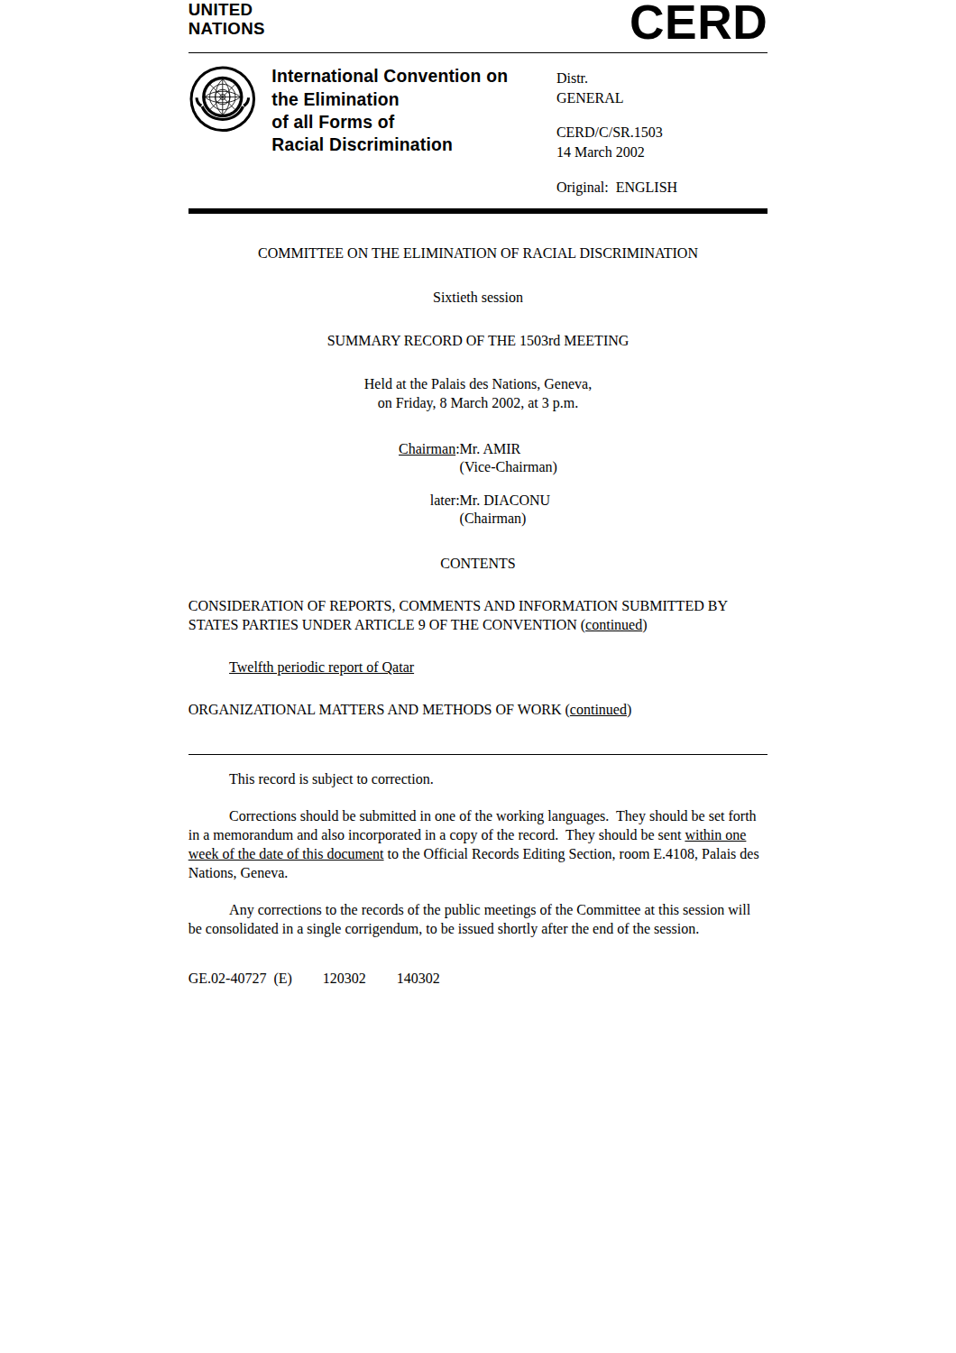UNITED
NATIONS
CERD
International Convention on
the Elimination
of all Forms of
Racial Discrimination
Distr.
GENERAL
CERD/C/SR.1503
14 March 2002
Original: ENGLISH
COMMITTEE ON THE ELIMINATION OF RACIAL DISCRIMINATION
Sixtieth session
SUMMARY RECORD OF THE 1503rd MEETING
Held at the Palais des Nations, Geneva,
on Friday, 8 March 2002, at 3 p.m.
| Chairman : | Mr. AMIR |
| | (Vice-Chairman) |
| later: | Mr. DIACONU |
| | (Chairman) |
CONTENTS
CONSIDERATION OF REPORTS, COMMENTS AND INFORMATION SUBMITTED BY STATES PARTIES UNDER ARTICLE 9 OF THE CONVENTION (continued)
Twelfth periodic report of Qatar
ORGANIZATIONAL MATTERS AND METHODS OF WORK (continued)
This record is subject to correction.
Corrections should be submitted in one of the working languages. They should be set forth in a memorandum and also incorporated in a copy of the record. They should be sent within one week of the date of this document to the Official Records Editing Section, room E.4108, Palais des Nations, Geneva.
Any corrections to the records of the public meetings of the Committee at this session will be consolidated in a single corrigendum, to be issued shortly after the end of the session.
GE.02-40727 (E) 120302 140302